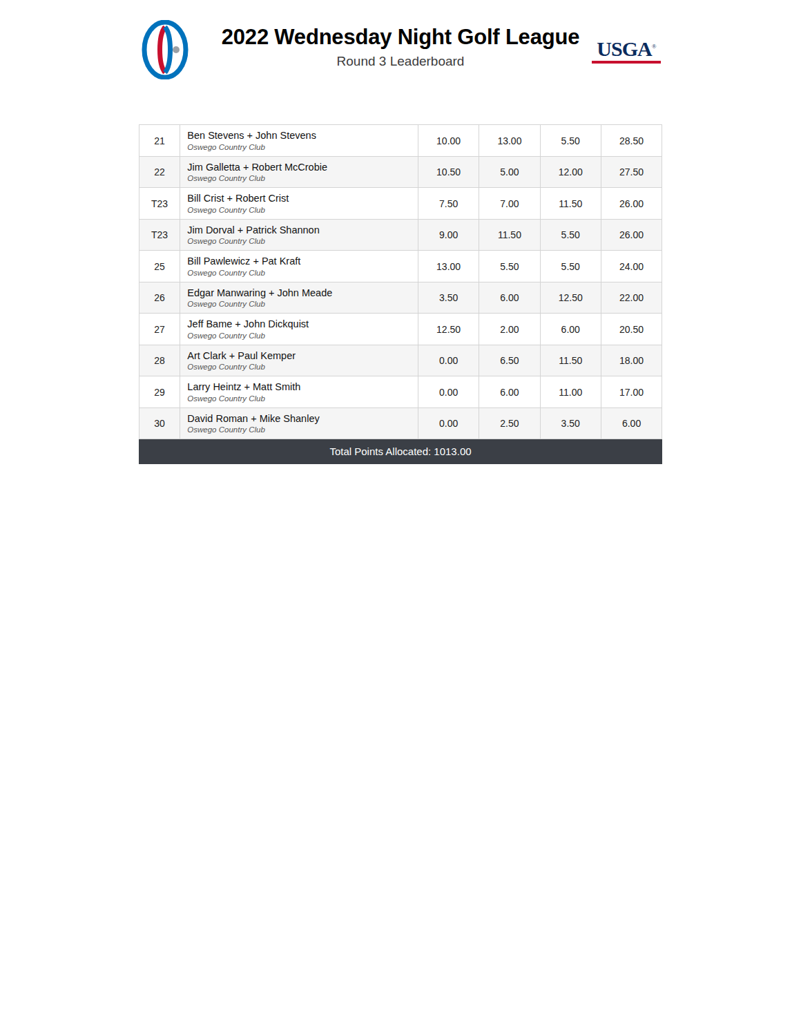2022 Wednesday Night Golf League
Round 3 Leaderboard
USGA®
| 21 | Ben Stevens + John Stevens Oswego Country Club | 10.00 | 13.00 | 5.50 | 28.50 |
| 22 | Jim Galletta + Robert McCrobie Oswego Country Club | 10.50 | 5.00 | 12.00 | 27.50 |
| T23 | Bill Crist + Robert Crist Oswego Country Club | 7.50 | 7.00 | 11.50 | 26.00 |
| T23 | Jim Dorval + Patrick Shannon Oswego Country Club | 9.00 | 11.50 | 5.50 | 26.00 |
| 25 | Bill Pawlewicz + Pat Kraft Oswego Country Club | 13.00 | 5.50 | 5.50 | 24.00 |
| 26 | Edgar Manwaring + John Meade Oswego Country Club | 3.50 | 6.00 | 12.50 | 22.00 |
| 27 | Jeff Bame + John Dickquist Oswego Country Club | 12.50 | 2.00 | 6.00 | 20.50 |
| 28 | Art Clark + Paul Kemper Oswego Country Club | 0.00 | 6.50 | 11.50 | 18.00 |
| 29 | Larry Heintz + Matt Smith Oswego Country Club | 0.00 | 6.00 | 11.00 | 17.00 |
| 30 | David Roman + Mike Shanley Oswego Country Club | 0.00 | 2.50 | 3.50 | 6.00 |
| Total Points Allocated: 1013.00 |